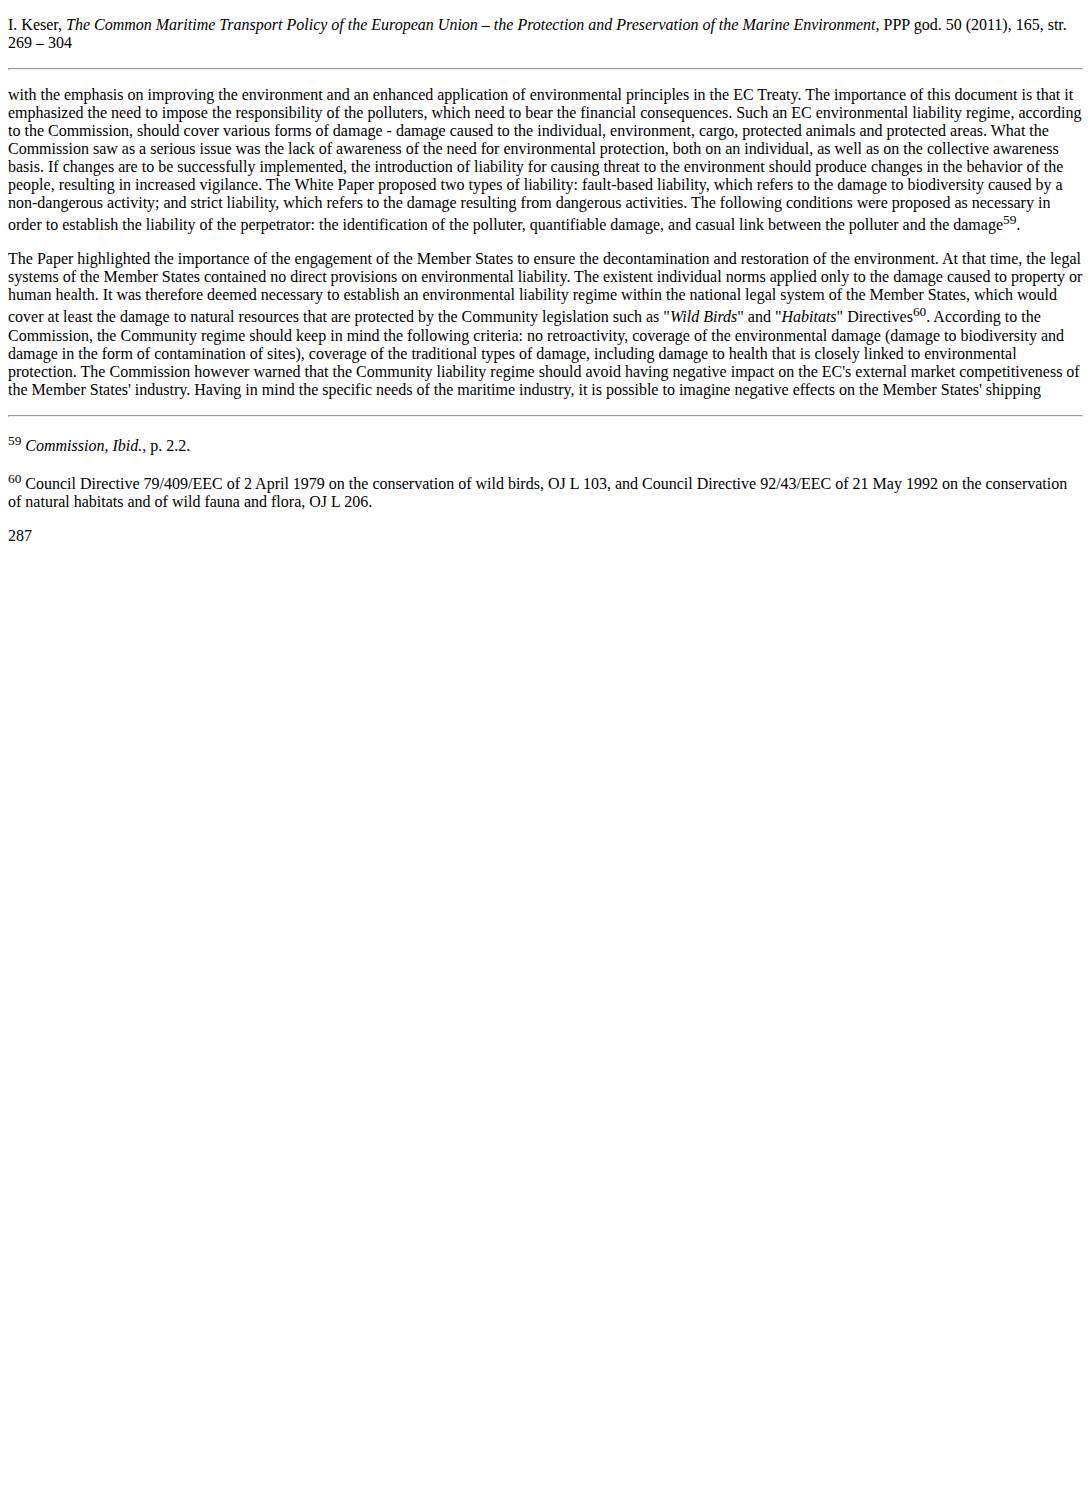I. Keser, The Common Maritime Transport Policy of the European Union – the Protection and Preservation of the Marine Environment, PPP god. 50 (2011), 165, str. 269 – 304
with the emphasis on improving the environment and an enhanced application of environmental principles in the EC Treaty. The importance of this document is that it emphasized the need to impose the responsibility of the polluters, which need to bear the financial consequences. Such an EC environmental liability regime, according to the Commission, should cover various forms of damage - damage caused to the individual, environment, cargo, protected animals and protected areas. What the Commission saw as a serious issue was the lack of awareness of the need for environmental protection, both on an individual, as well as on the collective awareness basis. If changes are to be successfully implemented, the introduction of liability for causing threat to the environment should produce changes in the behavior of the people, resulting in increased vigilance. The White Paper proposed two types of liability: fault-based liability, which refers to the damage to biodiversity caused by a non-dangerous activity; and strict liability, which refers to the damage resulting from dangerous activities. The following conditions were proposed as necessary in order to establish the liability of the perpetrator: the identification of the polluter, quantifiable damage, and casual link between the polluter and the damage59.
The Paper highlighted the importance of the engagement of the Member States to ensure the decontamination and restoration of the environment. At that time, the legal systems of the Member States contained no direct provisions on environmental liability. The existent individual norms applied only to the damage caused to property or human health. It was therefore deemed necessary to establish an environmental liability regime within the national legal system of the Member States, which would cover at least the damage to natural resources that are protected by the Community legislation such as "Wild Birds" and "Habitats" Directives60. According to the Commission, the Community regime should keep in mind the following criteria: no retroactivity, coverage of the environmental damage (damage to biodiversity and damage in the form of contamination of sites), coverage of the traditional types of damage, including damage to health that is closely linked to environmental protection. The Commission however warned that the Community liability regime should avoid having negative impact on the EC's external market competitiveness of the Member States' industry. Having in mind the specific needs of the maritime industry, it is possible to imagine negative effects on the Member States' shipping
59 Commission, Ibid., p. 2.2.
60 Council Directive 79/409/EEC of 2 April 1979 on the conservation of wild birds, OJ L 103, and Council Directive 92/43/EEC of 21 May 1992 on the conservation of natural habitats and of wild fauna and flora, OJ L 206.
287